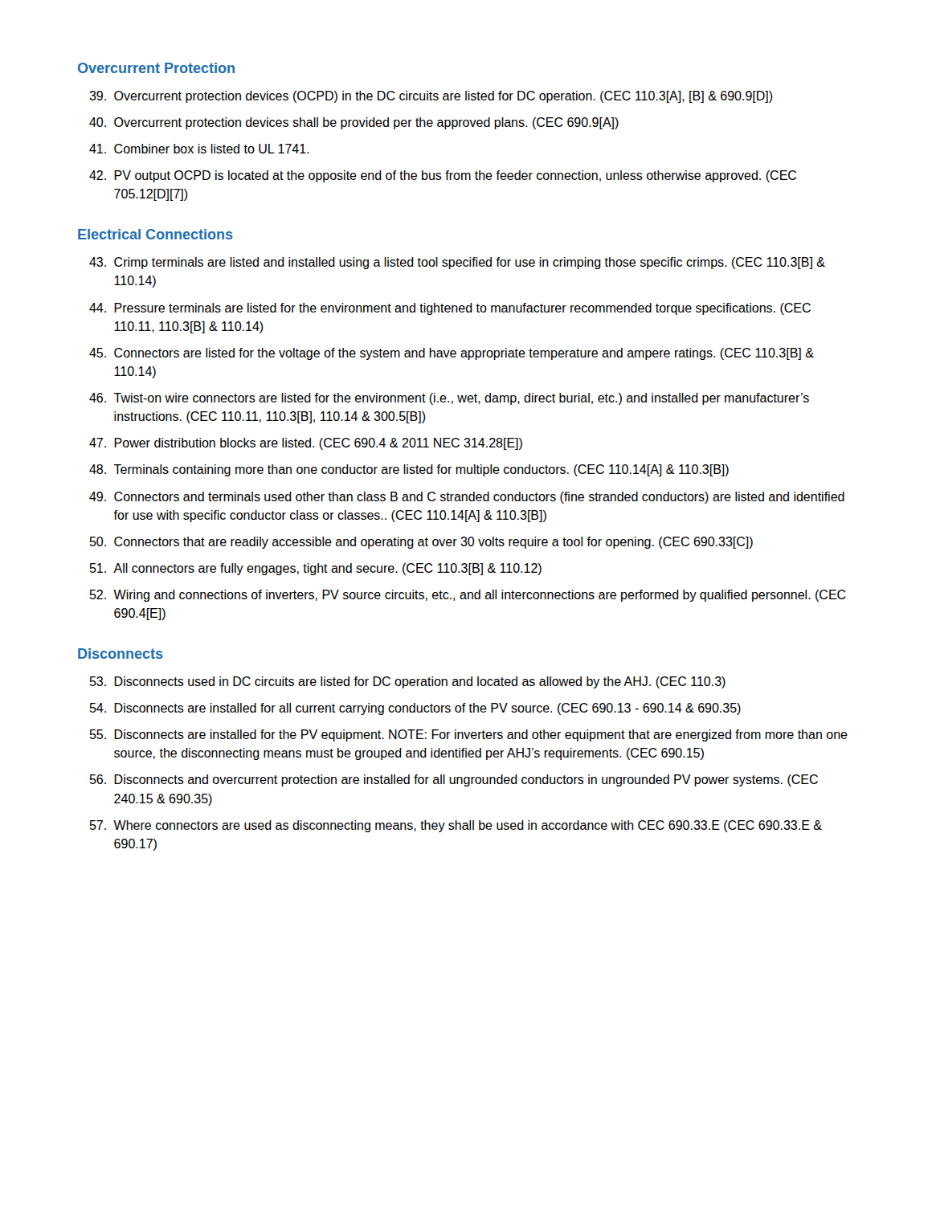Overcurrent Protection
Overcurrent protection devices (OCPD) in the DC circuits are listed for DC operation. (CEC 110.3[A], [B] & 690.9[D])
Overcurrent protection devices shall be provided per the approved plans. (CEC 690.9[A])
Combiner box is listed to UL 1741.
PV output OCPD is located at the opposite end of the bus from the feeder connection, unless otherwise approved. (CEC 705.12[D][7])
Electrical Connections
Crimp terminals are listed and installed using a listed tool specified for use in crimping those specific crimps. (CEC 110.3[B] & 110.14)
Pressure terminals are listed for the environment and tightened to manufacturer recommended torque specifications. (CEC 110.11, 110.3[B] & 110.14)
Connectors are listed for the voltage of the system and have appropriate temperature and ampere ratings. (CEC 110.3[B] & 110.14)
Twist-on wire connectors are listed for the environment (i.e., wet, damp, direct burial, etc.) and installed per manufacturer’s instructions. (CEC 110.11, 110.3[B], 110.14 & 300.5[B])
Power distribution blocks are listed. (CEC 690.4 & 2011 NEC 314.28[E])
Terminals containing more than one conductor are listed for multiple conductors. (CEC 110.14[A] & 110.3[B])
Connectors and terminals used other than class B and C stranded conductors (fine stranded conductors) are listed and identified for use with specific conductor class or classes.. (CEC 110.14[A] & 110.3[B])
Connectors that are readily accessible and operating at over 30 volts require a tool for opening. (CEC 690.33[C])
All connectors are fully engages, tight and secure. (CEC 110.3[B] & 110.12)
Wiring and connections of inverters, PV source circuits, etc., and all interconnections are performed by qualified personnel. (CEC 690.4[E])
Disconnects
Disconnects used in DC circuits are listed for DC operation and located as allowed by the AHJ. (CEC 110.3)
Disconnects are installed for all current carrying conductors of the PV source. (CEC 690.13 - 690.14 & 690.35)
Disconnects are installed for the PV equipment. NOTE: For inverters and other equipment that are energized from more than one source, the disconnecting means must be grouped and identified per AHJ’s requirements. (CEC 690.15)
Disconnects and overcurrent protection are installed for all ungrounded conductors in ungrounded PV power systems. (CEC 240.15 & 690.35)
Where connectors are used as disconnecting means, they shall be used in accordance with CEC 690.33.E (CEC 690.33.E & 690.17)